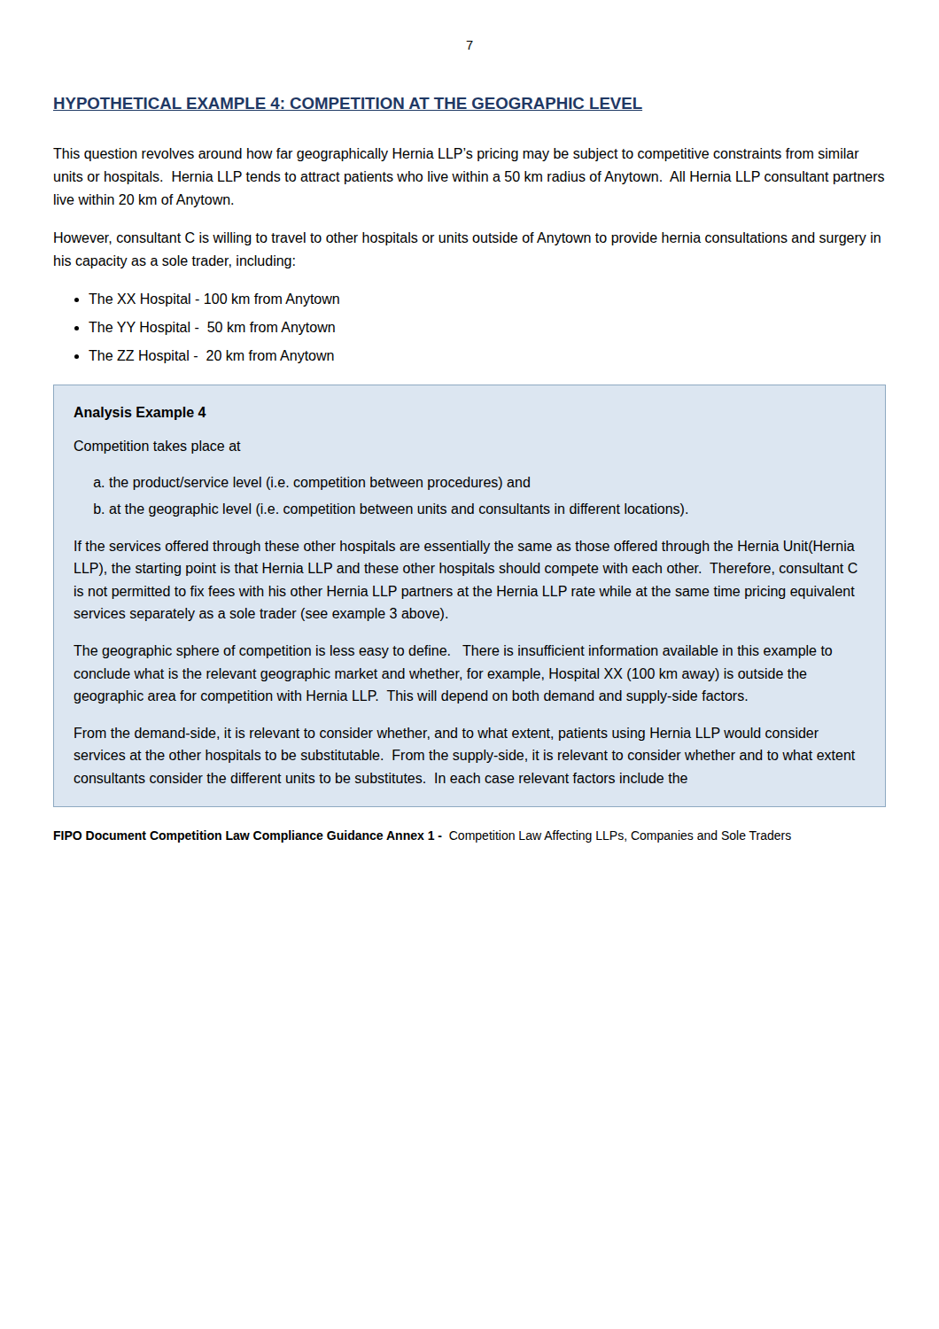7
Hypothetical Example 4: Competition at the Geographic Level
This question revolves around how far geographically Hernia LLP’s pricing may be subject to competitive constraints from similar units or hospitals. Hernia LLP tends to attract patients who live within a 50 km radius of Anytown. All Hernia LLP consultant partners live within 20 km of Anytown.
However, consultant C is willing to travel to other hospitals or units outside of Anytown to provide hernia consultations and surgery in his capacity as a sole trader, including:
The XX Hospital - 100 km from Anytown
The YY Hospital - 50 km from Anytown
The ZZ Hospital - 20 km from Anytown
Analysis Example 4
Competition takes place at
the product/service level (i.e. competition between procedures) and
at the geographic level (i.e. competition between units and consultants in different locations).
If the services offered through these other hospitals are essentially the same as those offered through the Hernia Unit(Hernia LLP), the starting point is that Hernia LLP and these other hospitals should compete with each other. Therefore, consultant C is not permitted to fix fees with his other Hernia LLP partners at the Hernia LLP rate while at the same time pricing equivalent services separately as a sole trader (see example 3 above).
The geographic sphere of competition is less easy to define. There is insufficient information available in this example to conclude what is the relevant geographic market and whether, for example, Hospital XX (100 km away) is outside the geographic area for competition with Hernia LLP. This will depend on both demand and supply-side factors.
From the demand-side, it is relevant to consider whether, and to what extent, patients using Hernia LLP would consider services at the other hospitals to be substitutable. From the supply-side, it is relevant to consider whether and to what extent consultants consider the different units to be substitutes. In each case relevant factors include the
FIPO Document Competition Law Compliance Guidance Annex 1 - Competition Law Affecting LLPs, Companies and Sole Traders